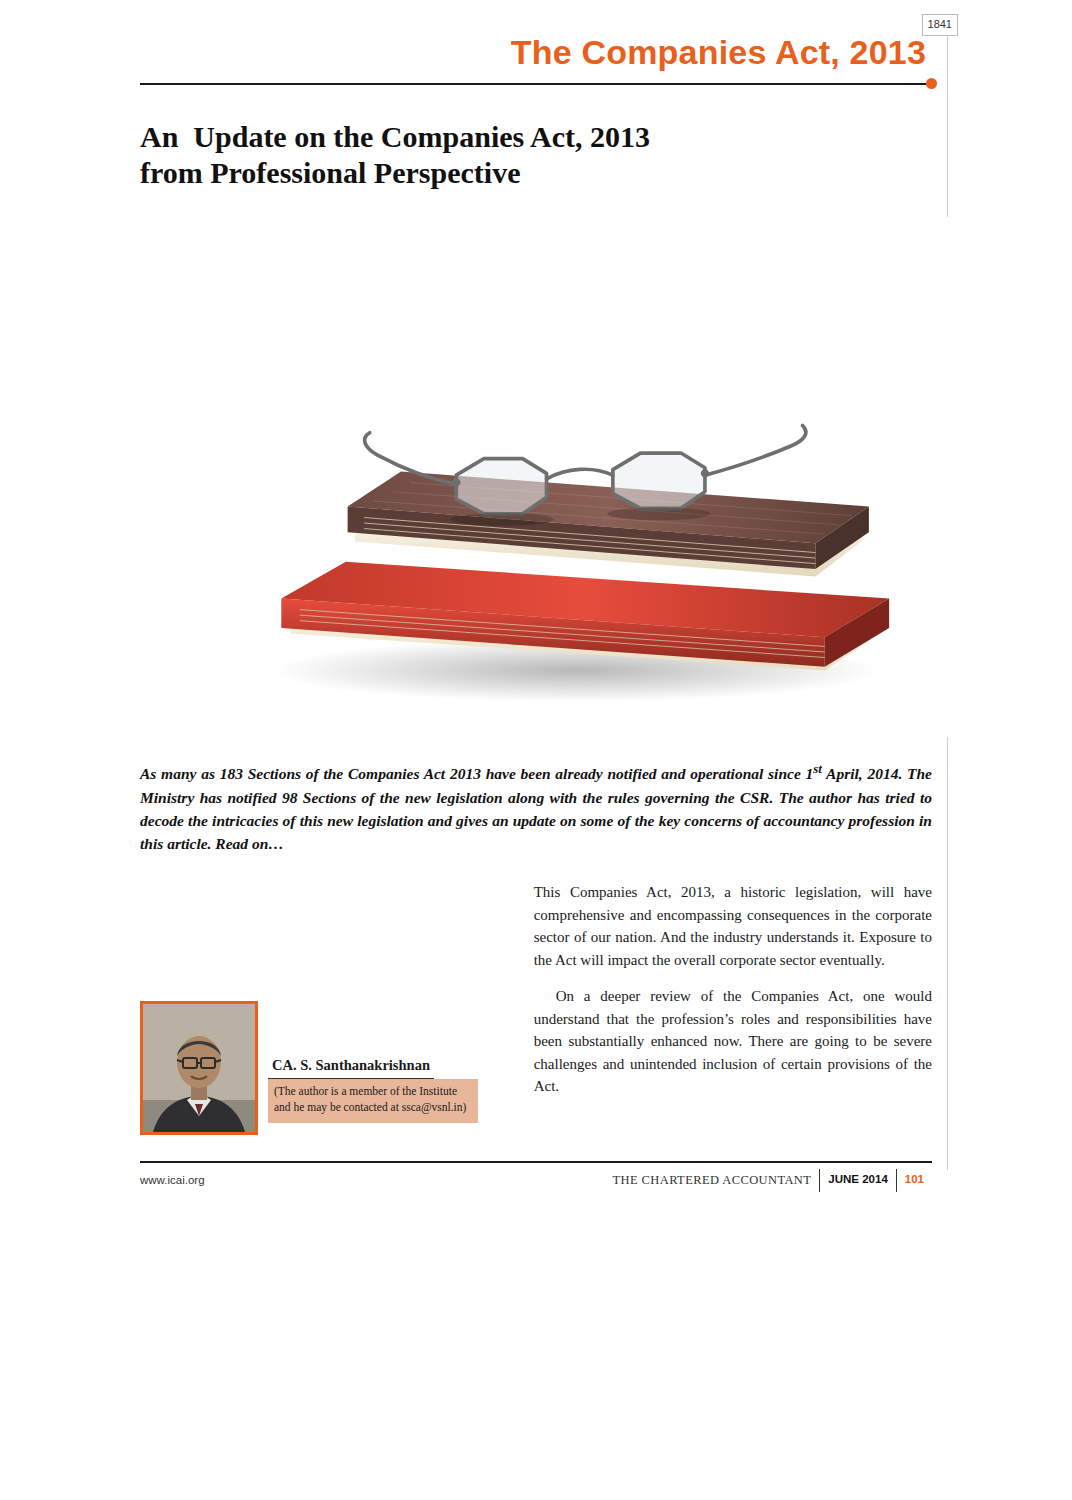1841
The Companies Act, 2013
An Update on the Companies Act, 2013
from Professional Perspective
As many as 183 Sections of the Companies Act 2013 have been already notified and operational since 1st April, 2014. The Ministry has notified 98 Sections of the new legislation along with the rules governing the CSR. The author has tried to decode the intricacies of this new legislation and gives an update on some of the key concerns of accountancy profession in this article. Read on…
CA. S. Santhanakrishnan
(The author is a member of the Institute and he may be contacted at ssca@vsnl.in)
This Companies Act, 2013, a historic legislation, will have comprehensive and encompassing consequences in the corporate sector of our nation. And the industry understands it. Exposure to the Act will impact the overall corporate sector eventually.
On a deeper review of the Companies Act, one would understand that the profession’s roles and responsibilities have been substantially enhanced now. There are going to be severe challenges and unintended inclusion of certain provisions of the Act.
www.icai.org
THE CHARTERED ACCOUNTANT JUNE 2014 101